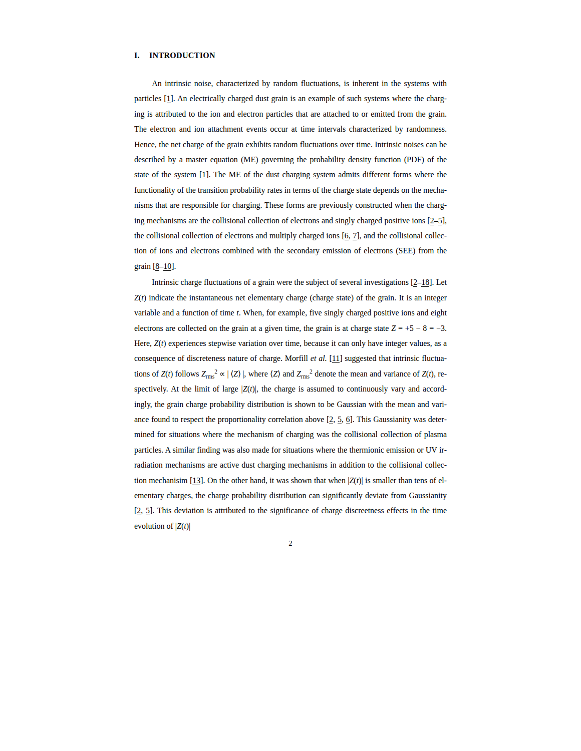I. INTRODUCTION
An intrinsic noise, characterized by random fluctuations, is inherent in the systems with particles [1]. An electrically charged dust grain is an example of such systems where the charging is attributed to the ion and electron particles that are attached to or emitted from the grain. The electron and ion attachment events occur at time intervals characterized by randomness. Hence, the net charge of the grain exhibits random fluctuations over time. Intrinsic noises can be described by a master equation (ME) governing the probability density function (PDF) of the state of the system [1]. The ME of the dust charging system admits different forms where the functionality of the transition probability rates in terms of the charge state depends on the mechanisms that are responsible for charging. These forms are previously constructed when the charging mechanisms are the collisional collection of electrons and singly charged positive ions [2–5], the collisional collection of electrons and multiply charged ions [6, 7], and the collisional collection of ions and electrons combined with the secondary emission of electrons (SEE) from the grain [8–10].
Intrinsic charge fluctuations of a grain were the subject of several investigations [2–18]. Let Z(t) indicate the instantaneous net elementary charge (charge state) of the grain. It is an integer variable and a function of time t. When, for example, five singly charged positive ions and eight electrons are collected on the grain at a given time, the grain is at charge state Z = +5 − 8 = −3. Here, Z(t) experiences stepwise variation over time, because it can only have integer values, as a consequence of discreteness nature of charge. Morfill et al. [11] suggested that intrinsic fluctuations of Z(t) follows Zrms2 ∝ | ⟨Z⟩ |, where ⟨Z⟩ and Zrms2 denote the mean and variance of Z(t), respectively. At the limit of large |Z(t)|, the charge is assumed to continuously vary and accordingly, the grain charge probability distribution is shown to be Gaussian with the mean and variance found to respect the proportionality correlation above [2, 5, 6]. This Gaussianity was determined for situations where the mechanism of charging was the collisional collection of plasma particles. A similar finding was also made for situations where the thermionic emission or UV irradiation mechanisms are active dust charging mechanisms in addition to the collisional collection mechanisim [13]. On the other hand, it was shown that when |Z(t)| is smaller than tens of elementary charges, the charge probability distribution can significantly deviate from Gaussianity [2, 5]. This deviation is attributed to the significance of charge discreetness effects in the time evolution of |Z(t)|
2